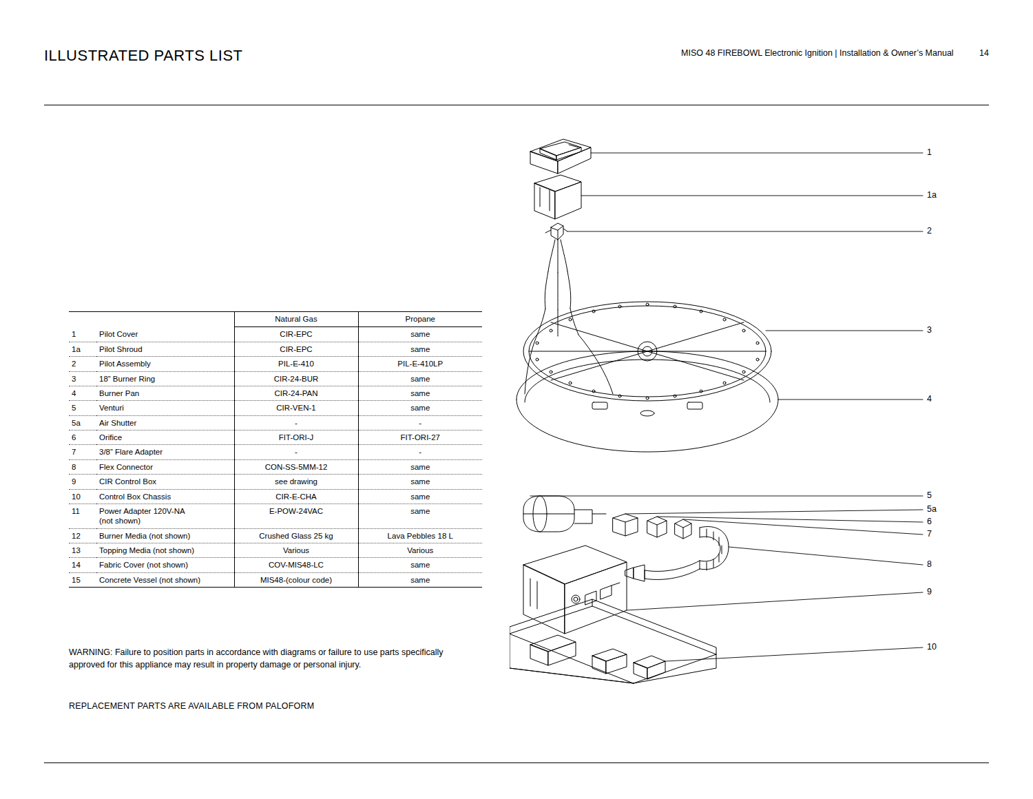ILLUSTRATED PARTS LIST
MISO 48 FIREBOWL Electronic Ignition | Installation & Owner’s Manual 14
| | | Natural Gas | Propane |
| --- | --- | --- | --- |
| 1 | Pilot Cover | CIR-EPC | same |
| 1a | Pilot Shroud | CIR-EPC | same |
| 2 | Pilot Assembly | PIL-E-410 | PIL-E-410LP |
| 3 | 18” Burner Ring | CIR-24-BUR | same |
| 4 | Burner Pan | CIR-24-PAN | same |
| 5 | Venturi | CIR-VEN-1 | same |
| 5a | Air Shutter | - | - |
| 6 | Orifice | FIT-ORI-J | FIT-ORI-27 |
| 7 | 3/8” Flare Adapter | - | - |
| 8 | Flex Connector | CON-SS-5MM-12 | same |
| 9 | CIR Control Box | see drawing | same |
| 10 | Control Box Chassis | CIR-E-CHA | same |
| 11 | Power Adapter 120V-NA (not shown) | E-POW-24VAC | same |
| 12 | Burner Media (not shown) | Crushed Glass 25 kg | Lava Pebbles 18 L |
| 13 | Topping Media (not shown) | Various | Various |
| 14 | Fabric Cover (not shown) | COV-MIS48-LC | same |
| 15 | Concrete Vessel (not shown) | MIS48-(colour code) | same |
WARNING: Failure to position parts in accordance with diagrams or failure to use parts specifically approved for this appliance may result in property damage or personal injury.
REPLACEMENT PARTS ARE AVAILABLE FROM PALOFORM
1
1a
2
3
4
5
5a
6
7
8
9
10